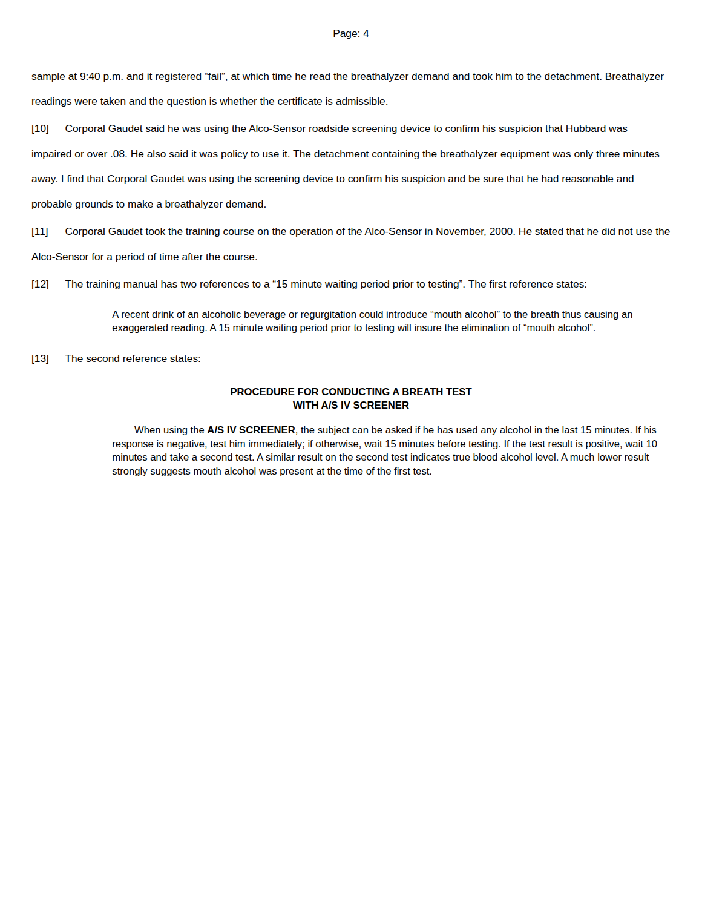Page: 4
sample at 9:40 p.m. and it registered “fail”, at which time he read the breathalyzer demand and took him to the detachment. Breathalyzer readings were taken and the question is whether the certificate is admissible.
[10] Corporal Gaudet said he was using the Alco-Sensor roadside screening device to confirm his suspicion that Hubbard was impaired or over .08. He also said it was policy to use it. The detachment containing the breathalyzer equipment was only three minutes away. I find that Corporal Gaudet was using the screening device to confirm his suspicion and be sure that he had reasonable and probable grounds to make a breathalyzer demand.
[11] Corporal Gaudet took the training course on the operation of the Alco-Sensor in November, 2000. He stated that he did not use the Alco-Sensor for a period of time after the course.
[12] The training manual has two references to a “15 minute waiting period prior to testing”. The first reference states:
A recent drink of an alcoholic beverage or regurgitation could introduce “mouth alcohol” to the breath thus causing an exaggerated reading. A 15 minute waiting period prior to testing will insure the elimination of “mouth alcohol”.
[13] The second reference states:
PROCEDURE FOR CONDUCTING A BREATH TEST
WITH A/S IV SCREENER
When using the A/S IV SCREENER, the subject can be asked if he has used any alcohol in the last 15 minutes. If his response is negative, test him immediately; if otherwise, wait 15 minutes before testing. If the test result is positive, wait 10 minutes and take a second test. A similar result on the second test indicates true blood alcohol level. A much lower result strongly suggests mouth alcohol was present at the time of the first test.